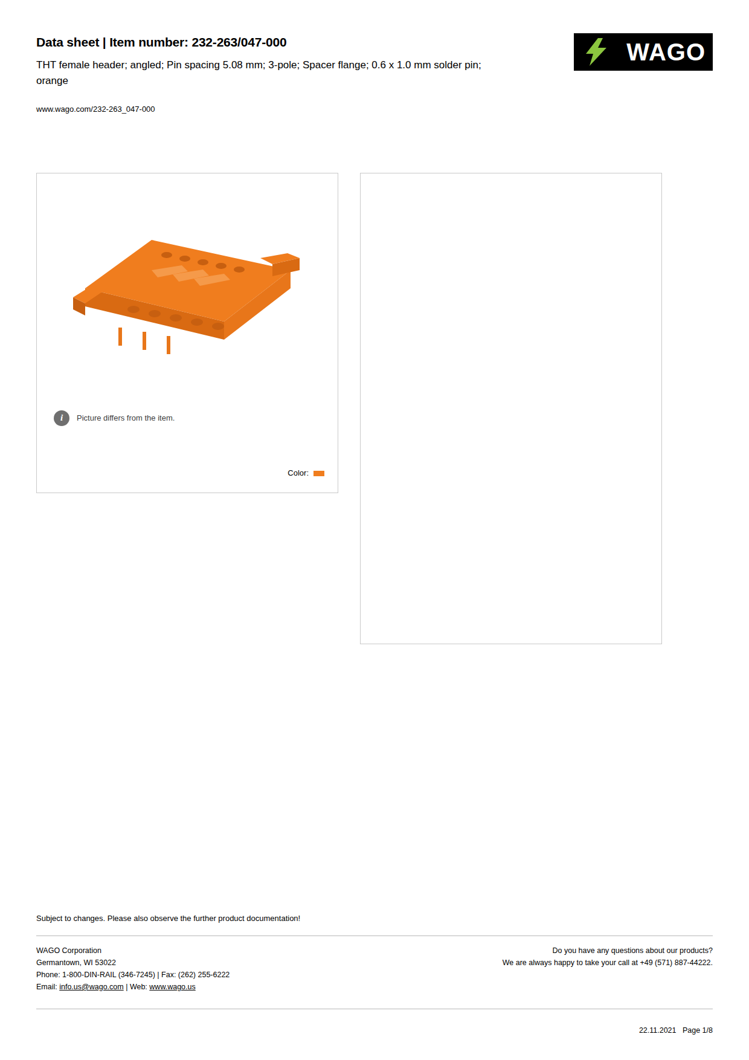Data sheet | Item number: 232-263/047-000
THT female header; angled; Pin spacing 5.08 mm; 3-pole; Spacer flange; 0.6 x 1.0 mm solder pin; orange
www.wago.com/232-263_047-000
W​AGO
i Picture differs from the item.
Color:
Subject to changes. Please also observe the further product documentation!
WAGO Corporation
Germantown, WI 53022
Phone: 1-800-DIN-RAIL (346-7245) | Fax: (262) 255-6222
Email: info.us@wago.com | Web: www.wago.us
Do you have any questions about our products?
We are always happy to take your call at +49 (571) 887-44222.
22.11.2021 Page 1/8